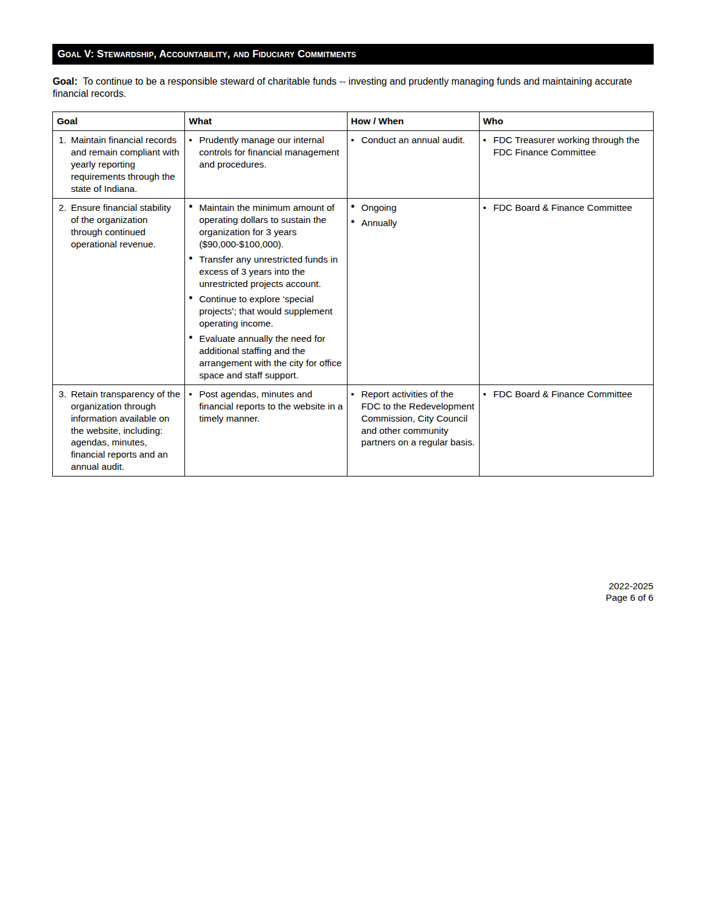Goal V: Stewardship, Accountability, and Fiduciary Commitments
Goal: To continue to be a responsible steward of charitable funds -- investing and prudently managing funds and maintaining accurate financial records.
| Goal | What | How / When | Who |
| --- | --- | --- | --- |
| Maintain financial records and remain compliant with yearly reporting requirements through the state of Indiana. | Prudently manage our internal controls for financial management and procedures. | Conduct an annual audit. | FDC Treasurer working through the FDC Finance Committee |
| Ensure financial stability of the organization through continued operational revenue. | Maintain the minimum amount of operating dollars to sustain the organization for 3 years ($90,000-$100,000). Transfer any unrestricted funds in excess of 3 years into the unrestricted projects account. Continue to explore ‘special projects’; that would supplement operating income. Evaluate annually the need for additional staffing and the arrangement with the city for office space and staff support. | Ongoing Annually | FDC Board & Finance Committee |
| Retain transparency of the organization through information available on the website, including: agendas, minutes, financial reports and an annual audit. | Post agendas, minutes and financial reports to the website in a timely manner. | Report activities of the FDC to the Redevelopment Commission, City Council and other community partners on a regular basis. | FDC Board & Finance Committee |
2022-2025
Page 6 of 6